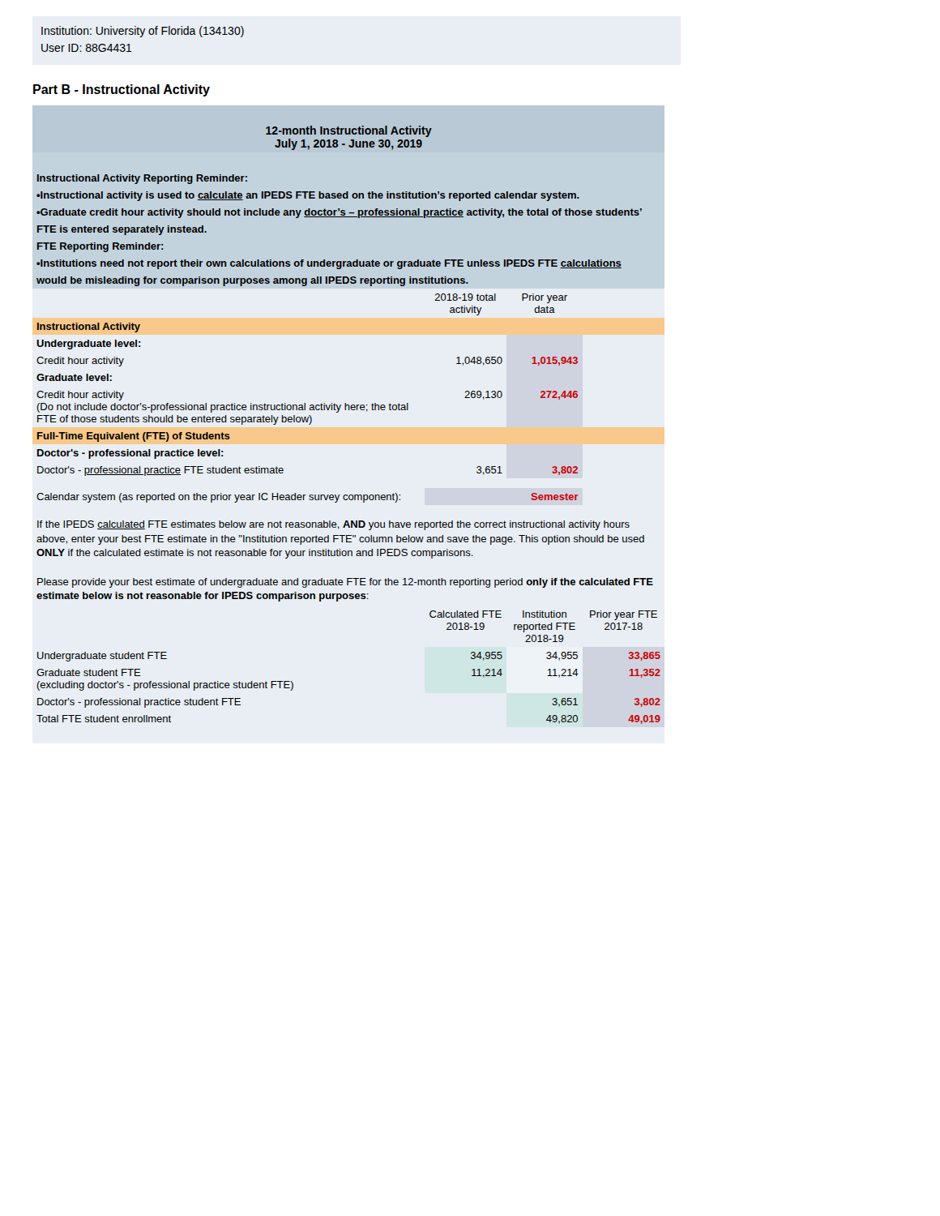Institution: University of Florida (134130)
User ID: 88G4431
Part B - Instructional Activity
| 12-month Instructional Activity July 1, 2018 - June 30, 2019 |
| Instructional Activity Reporting Reminder: |
| •Instructional activity is used to calculate an IPEDS FTE based on the institution’s reported calendar system. |
| •Graduate credit hour activity should not include any doctor’s – professional practice activity, the total of those students’ |
| FTE is entered separately instead. |
| FTE Reporting Reminder: |
| •Institutions need not report their own calculations of undergraduate or graduate FTE unless IPEDS FTE calculations |
| would be misleading for comparison purposes among all IPEDS reporting institutions. |
| | 2018-19 total activity | Prior year data | |
| Instructional Activity |
| Undergraduate level: | | | |
| Credit hour activity | 1,048,650 | 1,015,943 | |
| Graduate level: | | | |
| Credit hour activity (Do not include doctor's-professional practice instructional activity here; the total FTE of those students should be entered separately below) | 269,130 | 272,446 | |
| Full-Time Equivalent (FTE) of Students |
| Doctor's - professional practice level: | | | |
| Doctor's - professional practice FTE student estimate | 3,651 | 3,802 | |
| Calendar system (as reported on the prior year IC Header survey component): | Semester | |
| If the IPEDS calculated FTE estimates below are not reasonable, AND you have reported the correct instructional activity hours above, enter your best FTE estimate in the "Institution reported FTE" column below and save the page. This option should be used ONLY if the calculated estimate is not reasonable for your institution and IPEDS comparisons. |
| Please provide your best estimate of undergraduate and graduate FTE for the 12-month reporting period only if the calculated FTE estimate below is not reasonable for IPEDS comparison purposes : |
| | Calculated FTE 2018-19 | Institution reported FTE 2018-19 | Prior year FTE 2017-18 |
| Undergraduate student FTE | 34,955 | 34,955 | 33,865 |
| Graduate student FTE (excluding doctor's - professional practice student FTE) | 11,214 | 11,214 | 11,352 |
| Doctor's - professional practice student FTE | | 3,651 | 3,802 |
| Total FTE student enrollment | | 49,820 | 49,019 |